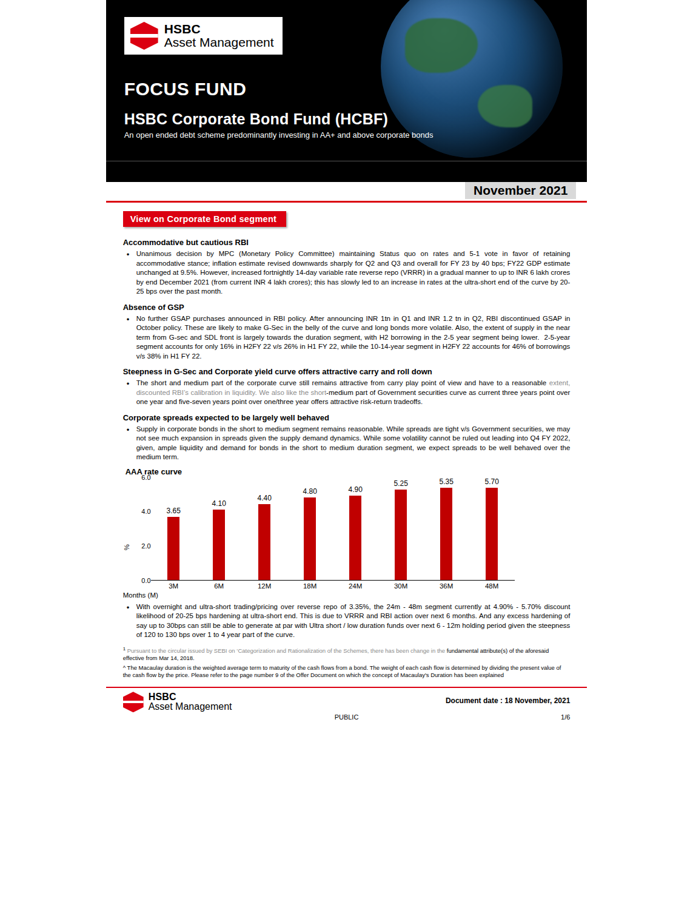HSBC
Asset Management
FOCUS FUND
HSBC Corporate Bond Fund (HCBF)
An open ended debt scheme predominantly investing in AA+ and above corporate bonds
November 2021
View on Corporate Bond segment
Accommodative but cautious RBI
Unanimous decision by MPC (Monetary Policy Committee) maintaining Status quo on rates and 5-1 vote in favor of retaining accommodative stance; inflation estimate revised downwards sharply for Q2 and Q3 and overall for FY 23 by 40 bps; FY22 GDP estimate unchanged at 9.5%. However, increased fortnightly 14-day variable rate reverse repo (VRRR) in a gradual manner to up to INR 6 lakh crores by end December 2021 (from current INR 4 lakh crores); this has slowly led to an increase in rates at the ultra-short end of the curve by 20-25 bps over the past month.
Absence of GSP
No further GSAP purchases announced in RBI policy. After announcing INR 1tn in Q1 and INR 1.2 tn in Q2, RBI discontinued GSAP in October policy. These are likely to make G-Sec in the belly of the curve and long bonds more volatile. Also, the extent of supply in the near term from G-sec and SDL front is largely towards the duration segment, with H2 borrowing in the 2-5 year segment being lower. 2-5-year segment accounts for only 16% in H2FY 22 v/s 26% in H1 FY 22, while the 10-14-year segment in H2FY 22 accounts for 46% of borrowings v/s 38% in H1 FY 22.
Steepness in G-Sec and Corporate yield curve offers attractive carry and roll down
The short and medium part of the corporate curve still remains attractive from carry play point of view and have to a reasonable extent, discounted RBI’s calibration in liquidity. We also like the short-medium part of Government securities curve as current three years point over one year and five-seven years point over one/three year offers attractive risk-return tradeoffs.
Corporate spreads expected to be largely well behaved
Supply in corporate bonds in the short to medium segment remains reasonable. While spreads are tight v/s Government securities, we may not see much expansion in spreads given the supply demand dynamics. While some volatility cannot be ruled out leading into Q4 FY 2022, given, ample liquidity and demand for bonds in the short to medium duration segment, we expect spreads to be well behaved over the medium term.
AAA rate curve
6.0 4.0 2.0 0.0
%
3.65
4.10
4.40
4.80
4.90
5.25
5.35
5.70
3M
6M
12M
18M
24M
30M
36M
48M
Months (M)
With overnight and ultra-short trading/pricing over reverse repo of 3.35%, the 24m - 48m segment currently at 4.90% - 5.70% discount likelihood of 20-25 bps hardening at ultra-short end. This is due to VRRR and RBI action over next 6 months. And any excess hardening of say up to 30bps can still be able to generate at par with Ultra short / low duration funds over next 6 - 12m holding period given the steepness of 120 to 130 bps over 1 to 4 year part of the curve.
1 Pursuant to the circular issued by SEBI on ‘Categorization and Rationalization of the Schemes, there has been change in the fundamental attribute(s) of the aforesaid effective from Mar 14, 2018.
^ The Macaulay duration is the weighted average term to maturity of the cash flows from a bond. The weight of each cash flow is determined by dividing the present value of the cash flow by the price. Please refer to the page number 9 of the Offer Document on which the concept of Macaulay's Duration has been explained
HSBC
Asset Management
Document date : 18 November, 2021
PUBLIC 1/6